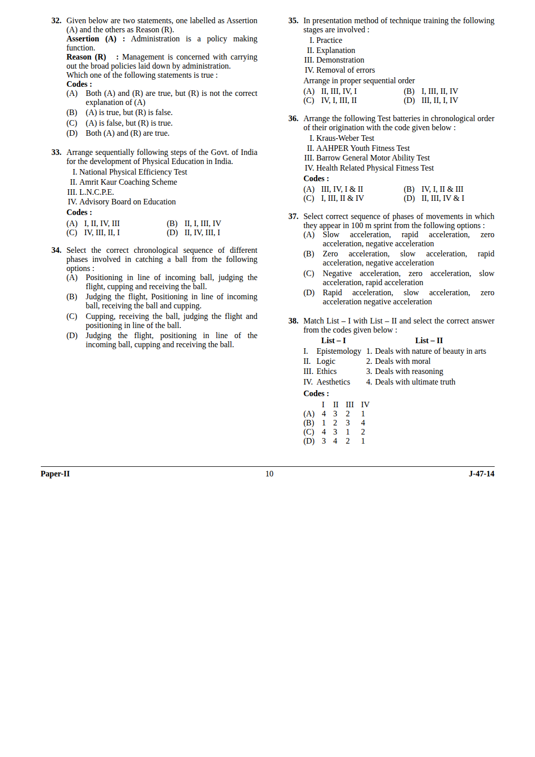32.
Given below are two statements, one labelled as Assertion (A) and the others as Reason (R).
Assertion (A) : Administration is a policy making function.
Reason (R) : Management is concerned with carrying out the broad policies laid down by administration.
Which one of the following statements is true :
Codes :
(A)
Both (A) and (R) are true, but (R) is not the correct explanation of (A)
(B)
(A) is true, but (R) is false.
(C)
(A) is false, but (R) is true.
(D)
Both (A) and (R) are true.
33.
Arrange sequentially following steps of the Govt. of India for the development of Physical Education in India.
National Physical Efficiency Test
Amrit Kaur Coaching Scheme
L.N.C.P.E.
Advisory Board on Education
Codes :
(A)
I, II, IV, III
(B)
II, I, III, IV
(C)
IV, III, II, I
(D)
II, IV, III, I
34.
Select the correct chronological sequence of different phases involved in catching a ball from the following options :
(A)
Positioning in line of incoming ball, judging the flight, cupping and receiving the ball.
(B)
Judging the flight, Positioning in line of incoming ball, receiving the ball and cupping.
(C)
Cupping, receiving the ball, judging the flight and positioning in line of the ball.
(D)
Judging the flight, positioning in line of the incoming ball, cupping and receiving the ball.
35.
In presentation method of technique training the following stages are involved :
Practice
Explanation
Demonstration
Removal of errors
Arrange in proper sequential order
(A)
II, III, IV, I
(B)
I, III, II, IV
(C)
IV, I, III, II
(D)
III, II, I, IV
36.
Arrange the following Test batteries in chronological order of their origination with the code given below :
Kraus-Weber Test
AAHPER Youth Fitness Test
Barrow General Motor Ability Test
Health Related Physical Fitness Test
Codes :
(A)
III, IV, I & II
(B)
IV, I, II & III
(C)
I, III, II & IV
(D)
II, III, IV & I
37.
Select correct sequence of phases of movements in which they appear in 100 m sprint from the following options :
(A)
Slow acceleration, rapid acceleration, zero acceleration, negative acceleration
(B)
Zero acceleration, slow acceleration, rapid acceleration, negative acceleration
(C)
Negative acceleration, zero acceleration, slow acceleration, rapid acceleration
(D)
Rapid acceleration, slow acceleration, zero acceleration negative acceleration
38.
Match List – I with List – II and select the correct answer from the codes given below :
| List – I | List – II |
| I. | Epistemology | 1. | Deals with nature of beauty in arts |
| II. | Logic | 2. | Deals with moral |
| III. | Ethics | 3. | Deals with reasoning |
| IV. | Aesthetics | 4. | Deals with ultimate truth |
Codes :
| | I | II | III | IV |
| --- | --- | --- | --- | --- |
| (A) | 4 | 3 | 2 | 1 |
| (B) | 1 | 2 | 3 | 4 |
| (C) | 4 | 3 | 1 | 2 |
| (D) | 3 | 4 | 2 | 1 |
Paper-II
10
J-47-14